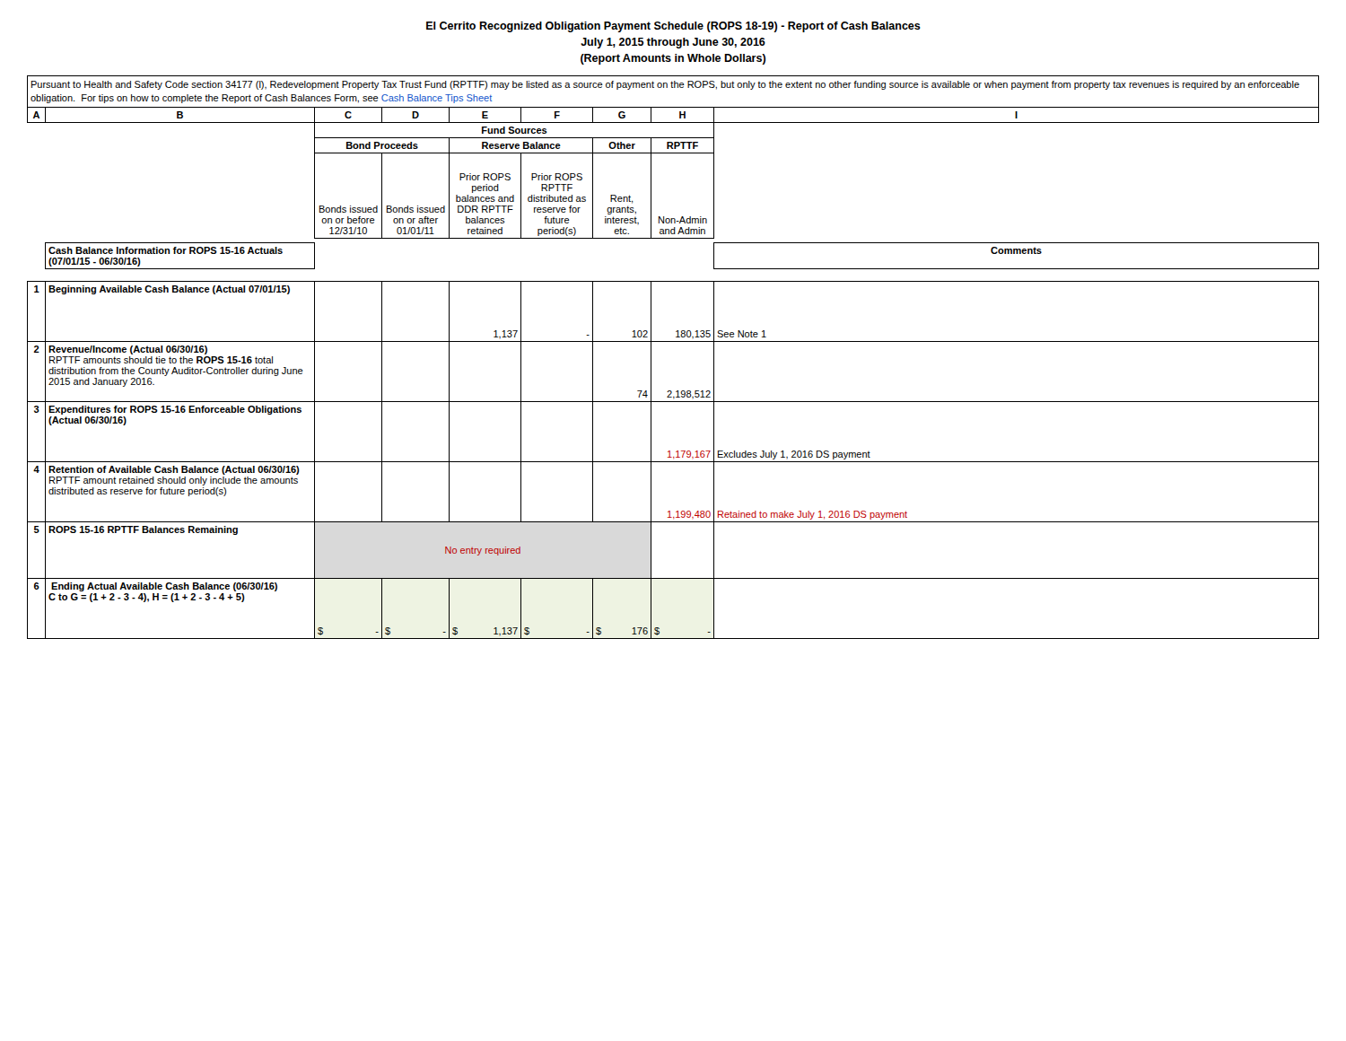El Cerrito Recognized Obligation Payment Schedule (ROPS 18-19) - Report of Cash Balances
July 1, 2015 through June 30, 2016
(Report Amounts in Whole Dollars)
| Pursuant to Health and Safety Code section 34177 (l), Redevelopment Property Tax Trust Fund (RPTTF) may be listed as a source of payment on the ROPS, but only to the extent no other funding source is available or when payment from property tax revenues is required by an enforceable obligation. For tips on how to complete the Report of Cash Balances Form, see Cash Balance Tips Sheet |
| A | B | C | D | E | F | G | H | I |
| | | Fund Sources | |
| Bond Proceeds | Reserve Balance | Other | RPTTF |
| Bonds issued on or before 12/31/10 | Bonds issued on or after 01/01/11 | Prior ROPS period balances and DDR RPTTF balances retained | Prior ROPS RPTTF distributed as reserve for future period(s) | Rent, grants, interest, etc. | Non-Admin and Admin |
| | Cash Balance Information for ROPS 15-16 Actuals (07/01/15 - 06/30/16) | | | | | | | Comments |
| 1 | Beginning Available Cash Balance (Actual 07/01/15) | | | 1,137 | - | 102 | 180,135 | See Note 1 |
| 2 | Revenue/Income (Actual 06/30/16) RPTTF amounts should tie to the ROPS 15-16 total distribution from the County Auditor-Controller during June 2015 and January 2016. | | | | | 74 | 2,198,512 | |
| 3 | Expenditures for ROPS 15-16 Enforceable Obligations (Actual 06/30/16) | | | | | | 1,179,167 | Excludes July 1, 2016 DS payment |
| 4 | Retention of Available Cash Balance (Actual 06/30/16) RPTTF amount retained should only include the amounts distributed as reserve for future period(s) | | | | | | 1,199,480 | Retained to make July 1, 2016 DS payment |
| 5 | ROPS 15-16 RPTTF Balances Remaining | No entry required | | |
| 6 | Ending Actual Available Cash Balance (06/30/16) C to G = (1 + 2 - 3 - 4), H = (1 + 2 - 3 - 4 + 5) | $ - | $ - | $ 1,137 | $ - | $ 176 | $ - | |